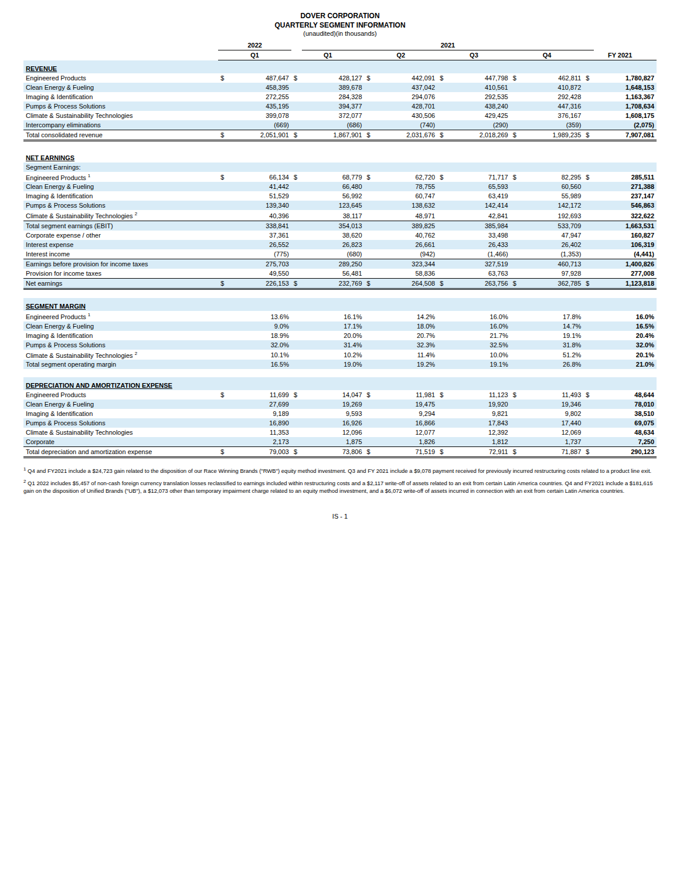DOVER CORPORATION
QUARTERLY SEGMENT INFORMATION
(unaudited)(in thousands)
| | 2022 | | 2021 |
| --- | --- | --- | --- |
| | Q1 | Q1 | Q2 | Q3 | Q4 | FY 2021 |
| REVENUE | |
| Engineered Products | $ | 487,647 | $ | 428,127 | $ | 442,091 | $ | 447,798 | $ | 462,811 | $ | 1,780,827 |
| Clean Energy & Fueling | | 458,395 | | 389,678 | | 437,042 | | 410,561 | | 410,872 | | 1,648,153 |
| Imaging & Identification | | 272,255 | | 284,328 | | 294,076 | | 292,535 | | 292,428 | | 1,163,367 |
| Pumps & Process Solutions | | 435,195 | | 394,377 | | 428,701 | | 438,240 | | 447,316 | | 1,708,634 |
| Climate & Sustainability Technologies | | 399,078 | | 372,077 | | 430,506 | | 429,425 | | 376,167 | | 1,608,175 |
| Intercompany eliminations | | (669) | | (686) | | (740) | | (290) | | (359) | | (2,075) |
| Total consolidated revenue | $ | 2,051,901 | $ | 1,867,901 | $ | 2,031,676 | $ | 2,018,269 | $ | 1,989,235 | $ | 7,907,081 |
| NET EARNINGS | |
| Segment Earnings: | |
| Engineered Products 1 | $ | 66,134 | $ | 68,779 | $ | 62,720 | $ | 71,717 | $ | 82,295 | $ | 285,511 |
| Clean Energy & Fueling | | 41,442 | | 66,480 | | 78,755 | | 65,593 | | 60,560 | | 271,388 |
| Imaging & Identification | | 51,529 | | 56,992 | | 60,747 | | 63,419 | | 55,989 | | 237,147 |
| Pumps & Process Solutions | | 139,340 | | 123,645 | | 138,632 | | 142,414 | | 142,172 | | 546,863 |
| Climate & Sustainability Technologies 2 | | 40,396 | | 38,117 | | 48,971 | | 42,841 | | 192,693 | | 322,622 |
| Total segment earnings (EBIT) | | 338,841 | | 354,013 | | 389,825 | | 385,984 | | 533,709 | | 1,663,531 |
| Corporate expense / other | | 37,361 | | 38,620 | | 40,762 | | 33,498 | | 47,947 | | 160,827 |
| Interest expense | | 26,552 | | 26,823 | | 26,661 | | 26,433 | | 26,402 | | 106,319 |
| Interest income | | (775) | | (680) | | (942) | | (1,466) | | (1,353) | | (4,441) |
| Earnings before provision for income taxes | | 275,703 | | 289,250 | | 323,344 | | 327,519 | | 460,713 | | 1,400,826 |
| Provision for income taxes | | 49,550 | | 56,481 | | 58,836 | | 63,763 | | 97,928 | | 277,008 |
| Net earnings | $ | 226,153 | $ | 232,769 | $ | 264,508 | $ | 263,756 | $ | 362,785 | $ | 1,123,818 |
| SEGMENT MARGIN | |
| Engineered Products 1 | | 13.6% | | 16.1% | | 14.2% | | 16.0% | | 17.8% | | 16.0% |
| Clean Energy & Fueling | | 9.0% | | 17.1% | | 18.0% | | 16.0% | | 14.7% | | 16.5% |
| Imaging & Identification | | 18.9% | | 20.0% | | 20.7% | | 21.7% | | 19.1% | | 20.4% |
| Pumps & Process Solutions | | 32.0% | | 31.4% | | 32.3% | | 32.5% | | 31.8% | | 32.0% |
| Climate & Sustainability Technologies 2 | | 10.1% | | 10.2% | | 11.4% | | 10.0% | | 51.2% | | 20.1% |
| Total segment operating margin | | 16.5% | | 19.0% | | 19.2% | | 19.1% | | 26.8% | | 21.0% |
| DEPRECIATION AND AMORTIZATION EXPENSE |
| Engineered Products | $ | 11,699 | $ | 14,047 | $ | 11,981 | $ | 11,123 | $ | 11,493 | $ | 48,644 |
| Clean Energy & Fueling | | 27,699 | | 19,269 | | 19,475 | | 19,920 | | 19,346 | | 78,010 |
| Imaging & Identification | | 9,189 | | 9,593 | | 9,294 | | 9,821 | | 9,802 | | 38,510 |
| Pumps & Process Solutions | | 16,890 | | 16,926 | | 16,866 | | 17,843 | | 17,440 | | 69,075 |
| Climate & Sustainability Technologies | | 11,353 | | 12,096 | | 12,077 | | 12,392 | | 12,069 | | 48,634 |
| Corporate | | 2,173 | | 1,875 | | 1,826 | | 1,812 | | 1,737 | | 7,250 |
| Total depreciation and amortization expense | $ | 79,003 | $ | 73,806 | $ | 71,519 | $ | 72,911 | $ | 71,887 | $ | 290,123 |
1 Q4 and FY2021 include a $24,723 gain related to the disposition of our Race Winning Brands ("RWB") equity method investment. Q3 and FY 2021 include a $9,078 payment received for previously incurred restructuring costs related to a product line exit.
2 Q1 2022 includes $5,457 of non-cash foreign currency translation losses reclassified to earnings included within restructuring costs and a $2,117 write-off of assets related to an exit from certain Latin America countries. Q4 and FY2021 include a $181,615 gain on the disposition of Unified Brands ("UB"), a $12,073 other than temporary impairment charge related to an equity method investment, and a $6,072 write-off of assets incurred in connection with an exit from certain Latin America countries.
IS - 1